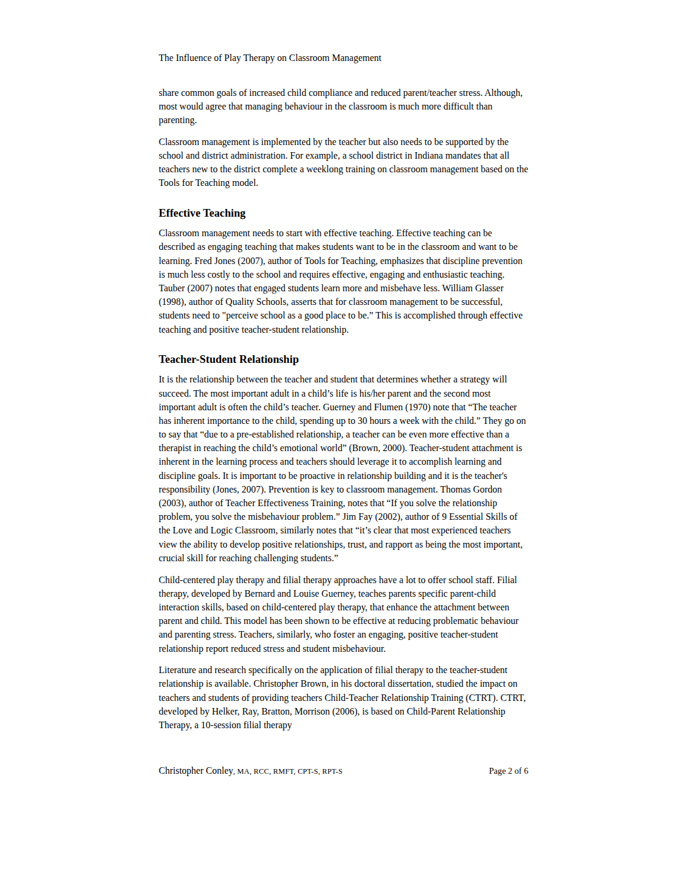The Influence of Play Therapy on Classroom Management
share common goals of increased child compliance and reduced parent/teacher stress. Although, most would agree that managing behaviour in the classroom is much more difficult than parenting.
Classroom management is implemented by the teacher but also needs to be supported by the school and district administration. For example, a school district in Indiana mandates that all teachers new to the district complete a weeklong training on classroom management based on the Tools for Teaching model.
Effective Teaching
Classroom management needs to start with effective teaching. Effective teaching can be described as engaging teaching that makes students want to be in the classroom and want to be learning. Fred Jones (2007), author of Tools for Teaching, emphasizes that discipline prevention is much less costly to the school and requires effective, engaging and enthusiastic teaching. Tauber (2007) notes that engaged students learn more and misbehave less. William Glasser (1998), author of Quality Schools, asserts that for classroom management to be successful, students need to "perceive school as a good place to be.” This is accomplished through effective teaching and positive teacher-student relationship.
Teacher-Student Relationship
It is the relationship between the teacher and student that determines whether a strategy will succeed. The most important adult in a child’s life is his/her parent and the second most important adult is often the child’s teacher. Guerney and Flumen (1970) note that “The teacher has inherent importance to the child, spending up to 30 hours a week with the child.” They go on to say that “due to a pre-established relationship, a teacher can be even more effective than a therapist in reaching the child’s emotional world” (Brown, 2000). Teacher-student attachment is inherent in the learning process and teachers should leverage it to accomplish learning and discipline goals. It is important to be proactive in relationship building and it is the teacher's responsibility (Jones, 2007). Prevention is key to classroom management. Thomas Gordon (2003), author of Teacher Effectiveness Training, notes that “If you solve the relationship problem, you solve the misbehaviour problem.” Jim Fay (2002), author of 9 Essential Skills of the Love and Logic Classroom, similarly notes that “it’s clear that most experienced teachers view the ability to develop positive relationships, trust, and rapport as being the most important, crucial skill for reaching challenging students.”
Child-centered play therapy and filial therapy approaches have a lot to offer school staff. Filial therapy, developed by Bernard and Louise Guerney, teaches parents specific parent-child interaction skills, based on child-centered play therapy, that enhance the attachment between parent and child. This model has been shown to be effective at reducing problematic behaviour and parenting stress. Teachers, similarly, who foster an engaging, positive teacher-student relationship report reduced stress and student misbehaviour.
Literature and research specifically on the application of filial therapy to the teacher-student relationship is available. Christopher Brown, in his doctoral dissertation, studied the impact on teachers and students of providing teachers Child-Teacher Relationship Training (CTRT). CTRT, developed by Helker, Ray, Bratton, Morrison (2006), is based on Child-Parent Relationship Therapy, a 10-session filial therapy
Christopher Conley, MA, RCC, RMFT, CPT-S, RPT-S
Page 2 of 6